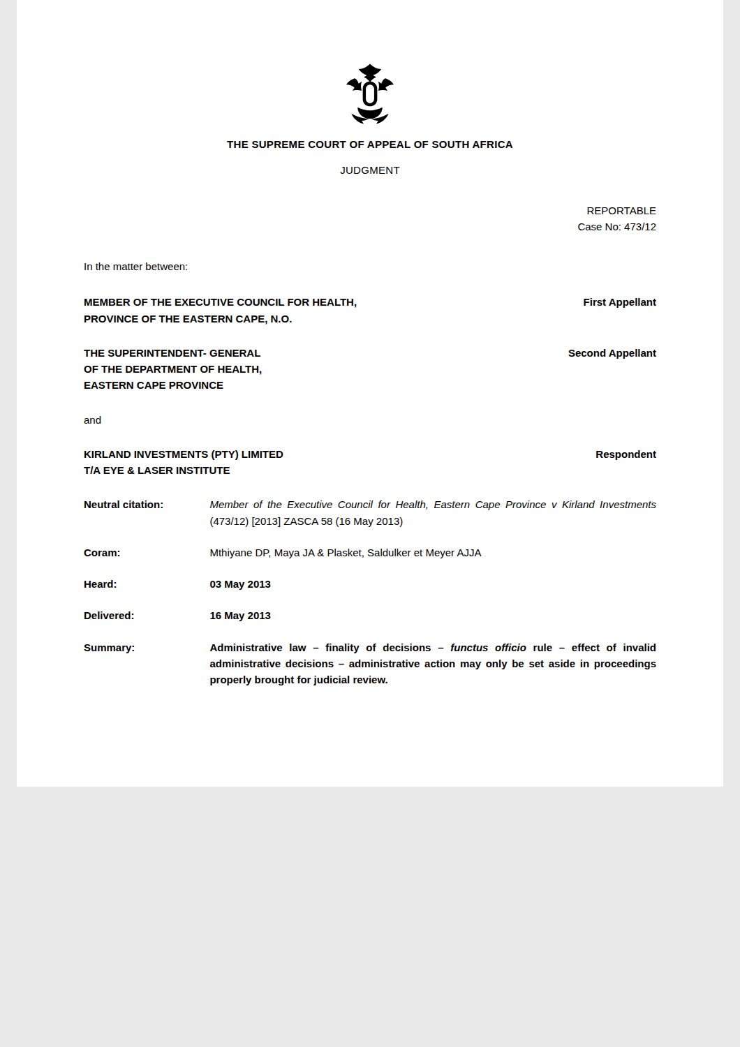The Supreme Court of Appeal of South Africa
JUDGMENT
REPORTABLE
Case No: 473/12
In the matter between:
Member of the Executive Council for Health,
Province of the Eastern Cape, N.O.
First Appellant
The Superintendent- General
of the Department of Health,
Eastern Cape Province
Second Appellant
and
Kirland Investments (Pty) Limited
t/a Eye & Laser Institute
Respondent
| Neutral citation: | Member of the Executive Council for Health, Eastern Cape Province v Kirland Investments (473/12) [2013] ZASCA 58 (16 May 2013) |
| Coram: | Mthiyane DP, Maya JA & Plasket, Saldulker et Meyer AJJA |
| Heard: | 03 May 2013 |
| Delivered: | 16 May 2013 |
| Summary: | Administrative law – finality of decisions – functus officio rule – effect of invalid administrative decisions – administrative action may only be set aside in proceedings properly brought for judicial review. |